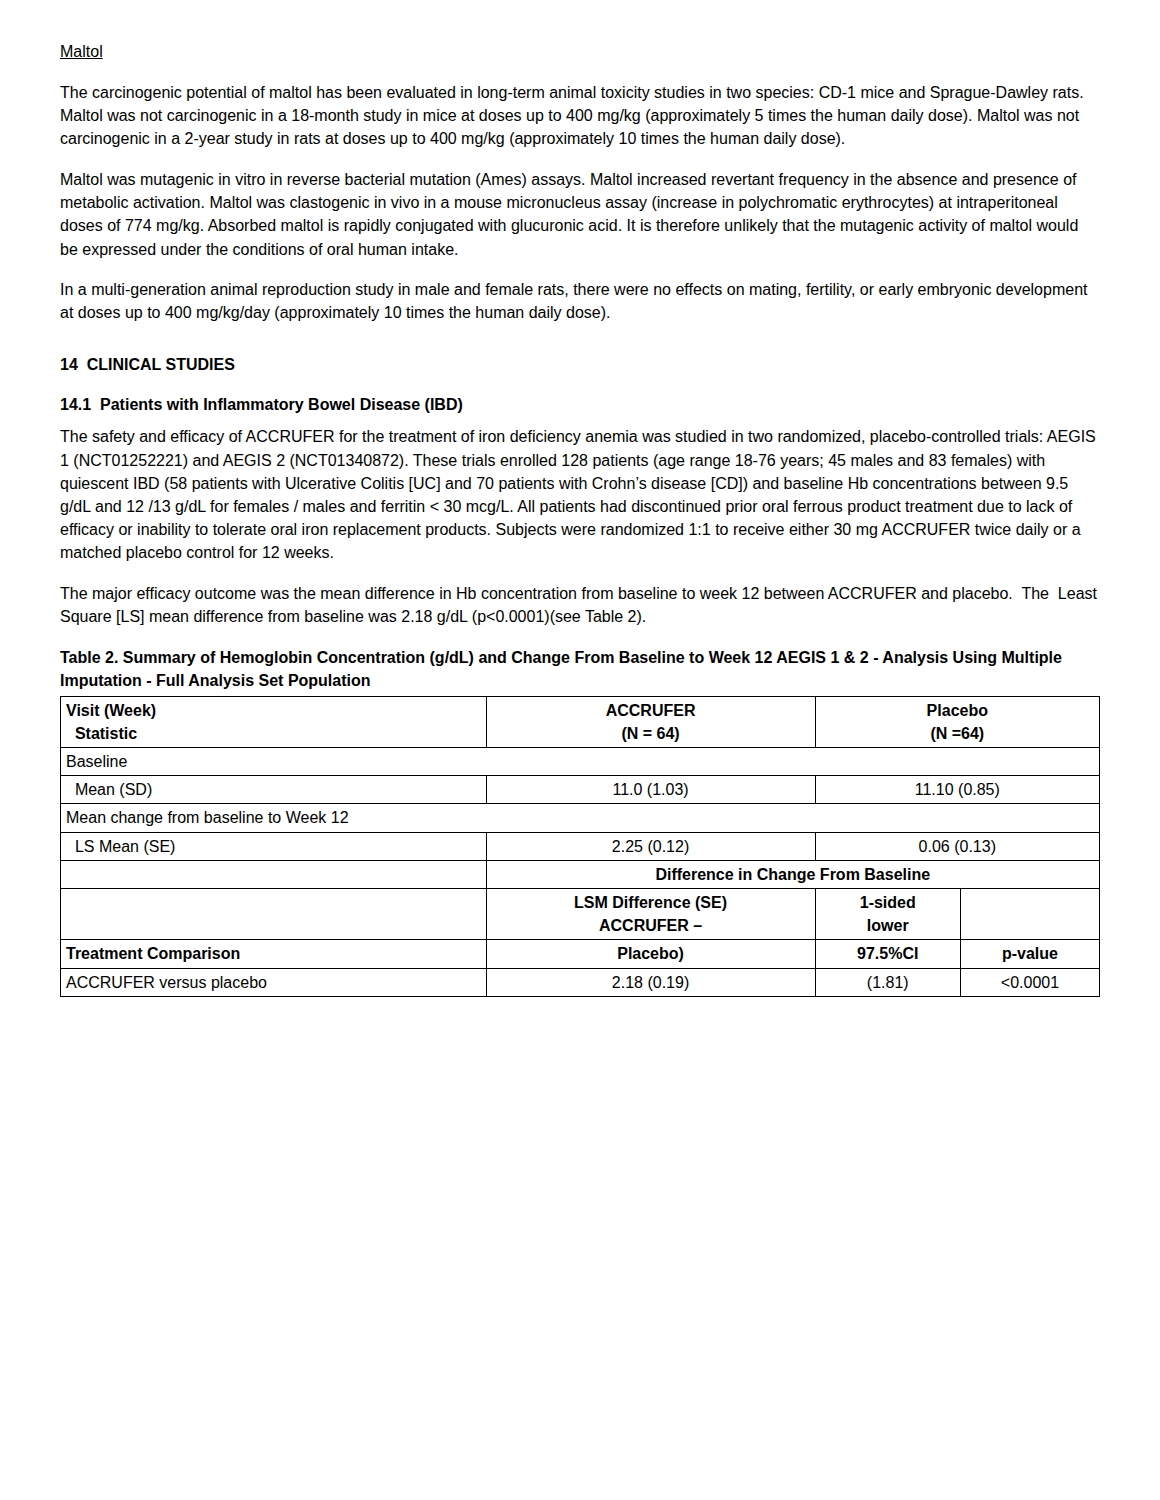Maltol
The carcinogenic potential of maltol has been evaluated in long-term animal toxicity studies in two species: CD-1 mice and Sprague-Dawley rats. Maltol was not carcinogenic in a 18-month study in mice at doses up to 400 mg/kg (approximately 5 times the human daily dose). Maltol was not carcinogenic in a 2-year study in rats at doses up to 400 mg/kg (approximately 10 times the human daily dose).
Maltol was mutagenic in vitro in reverse bacterial mutation (Ames) assays. Maltol increased revertant frequency in the absence and presence of metabolic activation. Maltol was clastogenic in vivo in a mouse micronucleus assay (increase in polychromatic erythrocytes) at intraperitoneal doses of 774 mg/kg. Absorbed maltol is rapidly conjugated with glucuronic acid. It is therefore unlikely that the mutagenic activity of maltol would be expressed under the conditions of oral human intake.
In a multi-generation animal reproduction study in male and female rats, there were no effects on mating, fertility, or early embryonic development at doses up to 400 mg/kg/day (approximately 10 times the human daily dose).
14 CLINICAL STUDIES
14.1 Patients with Inflammatory Bowel Disease (IBD)
The safety and efficacy of ACCRUFER for the treatment of iron deficiency anemia was studied in two randomized, placebo-controlled trials: AEGIS 1 (NCT01252221) and AEGIS 2 (NCT01340872). These trials enrolled 128 patients (age range 18-76 years; 45 males and 83 females) with quiescent IBD (58 patients with Ulcerative Colitis [UC] and 70 patients with Crohn’s disease [CD]) and baseline Hb concentrations between 9.5 g/dL and 12 /13 g/dL for females / males and ferritin < 30 mcg/L. All patients had discontinued prior oral ferrous product treatment due to lack of efficacy or inability to tolerate oral iron replacement products. Subjects were randomized 1:1 to receive either 30 mg ACCRUFER twice daily or a matched placebo control for 12 weeks.
The major efficacy outcome was the mean difference in Hb concentration from baseline to week 12 between ACCRUFER and placebo. The Least Square [LS] mean difference from baseline was 2.18 g/dL (p<0.0001)(see Table 2).
Table 2. Summary of Hemoglobin Concentration (g/dL) and Change From Baseline to Week 12 AEGIS 1 & 2 - Analysis Using Multiple Imputation - Full Analysis Set Population
| Visit (Week) Statistic | ACCRUFER (N = 64) | Placebo (N =64) |
| --- | --- | --- |
| Baseline |
| Mean (SD) | 11.0 (1.03) | 11.10 (0.85) |
| Mean change from baseline to Week 12 |
| LS Mean (SE) | 2.25 (0.12) | 0.06 (0.13) |
| | Difference in Change From Baseline |
| | LSM Difference (SE) ACCRUFER – | 1-sided lower | |
| Treatment Comparison | Placebo) | 97.5%CI | p-value |
| ACCRUFER versus placebo | 2.18 (0.19) | (1.81) | <0.0001 |